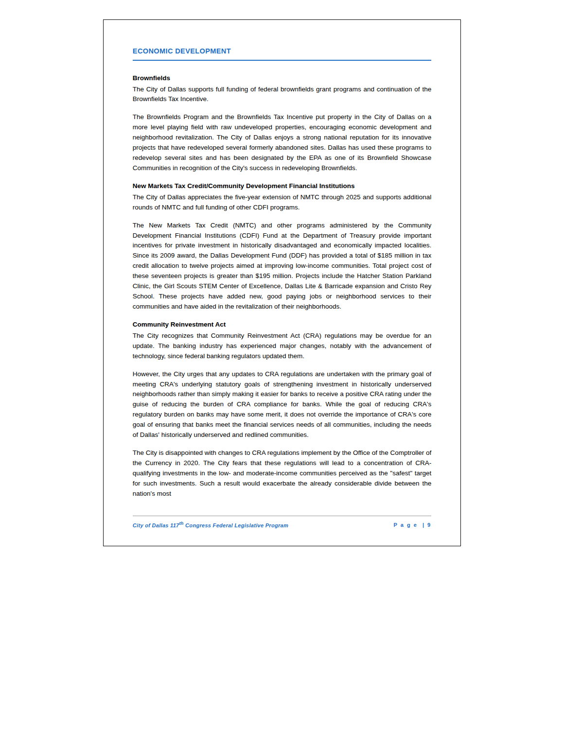Economic Development
Brownfields
The City of Dallas supports full funding of federal brownfields grant programs and continuation of the Brownfields Tax Incentive.
The Brownfields Program and the Brownfields Tax Incentive put property in the City of Dallas on a more level playing field with raw undeveloped properties, encouraging economic development and neighborhood revitalization. The City of Dallas enjoys a strong national reputation for its innovative projects that have redeveloped several formerly abandoned sites. Dallas has used these programs to redevelop several sites and has been designated by the EPA as one of its Brownfield Showcase Communities in recognition of the City's success in redeveloping Brownfields.
New Markets Tax Credit/Community Development Financial Institutions
The City of Dallas appreciates the five-year extension of NMTC through 2025 and supports additional rounds of NMTC and full funding of other CDFI programs.
The New Markets Tax Credit (NMTC) and other programs administered by the Community Development Financial Institutions (CDFI) Fund at the Department of Treasury provide important incentives for private investment in historically disadvantaged and economically impacted localities. Since its 2009 award, the Dallas Development Fund (DDF) has provided a total of $185 million in tax credit allocation to twelve projects aimed at improving low-income communities. Total project cost of these seventeen projects is greater than $195 million. Projects include the Hatcher Station Parkland Clinic, the Girl Scouts STEM Center of Excellence, Dallas Lite & Barricade expansion and Cristo Rey School. These projects have added new, good paying jobs or neighborhood services to their communities and have aided in the revitalization of their neighborhoods.
Community Reinvestment Act
The City recognizes that Community Reinvestment Act (CRA) regulations may be overdue for an update. The banking industry has experienced major changes, notably with the advancement of technology, since federal banking regulators updated them.
However, the City urges that any updates to CRA regulations are undertaken with the primary goal of meeting CRA's underlying statutory goals of strengthening investment in historically underserved neighborhoods rather than simply making it easier for banks to receive a positive CRA rating under the guise of reducing the burden of CRA compliance for banks. While the goal of reducing CRA's regulatory burden on banks may have some merit, it does not override the importance of CRA's core goal of ensuring that banks meet the financial services needs of all communities, including the needs of Dallas' historically underserved and redlined communities.
The City is disappointed with changes to CRA regulations implement by the Office of the Comptroller of the Currency in 2020. The City fears that these regulations will lead to a concentration of CRA-qualifying investments in the low- and moderate-income communities perceived as the "safest" target for such investments. Such a result would exacerbate the already considerable divide between the nation's most
City of Dallas 117th Congress Federal Legislative Program P a g e | 9